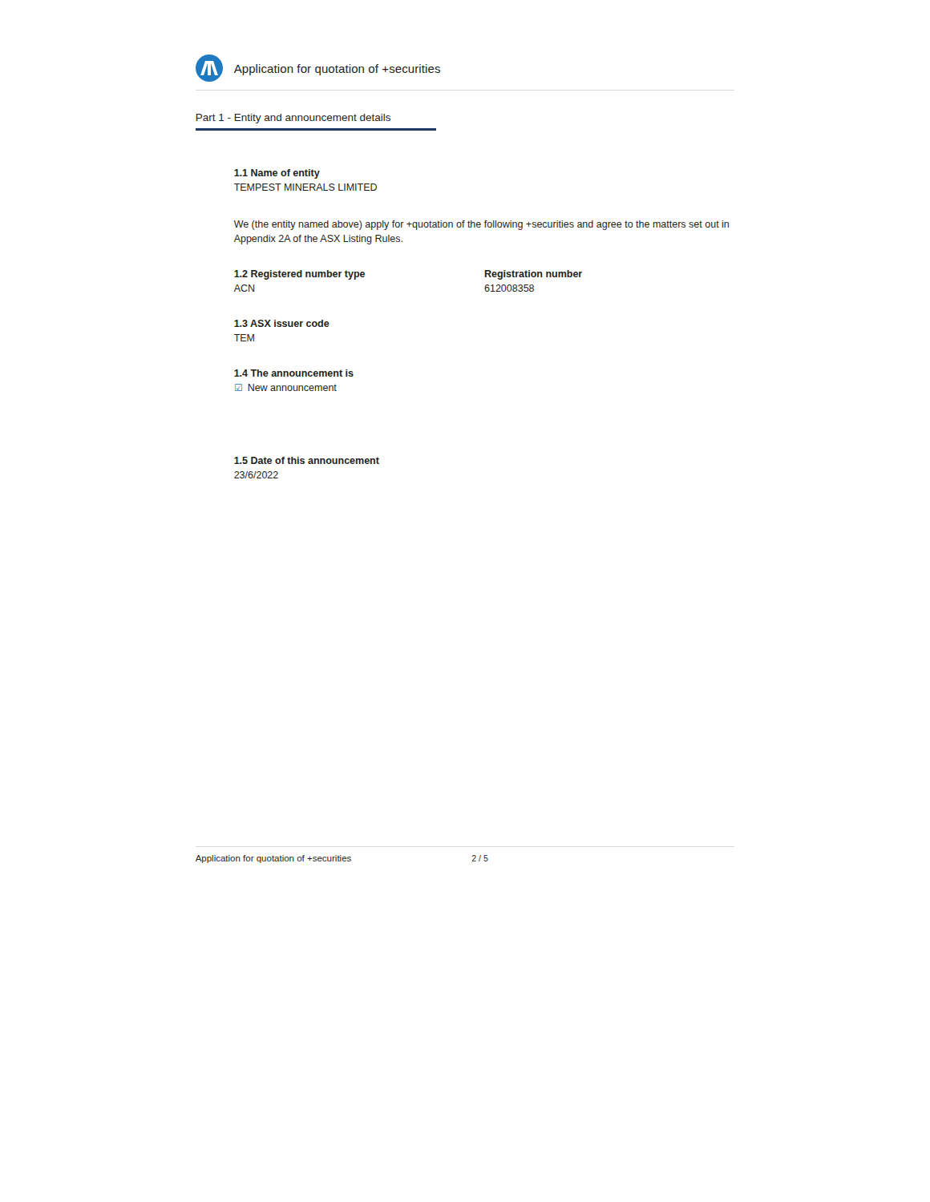Application for quotation of +securities
Part 1 - Entity and announcement details
1.1 Name of entity
TEMPEST MINERALS LIMITED
We (the entity named above) apply for +quotation of the following +securities and agree to the matters set out in Appendix 2A of the ASX Listing Rules.
1.2 Registered number type
ACN
Registration number
612008358
1.3 ASX issuer code
TEM
1.4 The announcement is
☑ New announcement
1.5 Date of this announcement
23/6/2022
Application for quotation of +securities
2 / 5